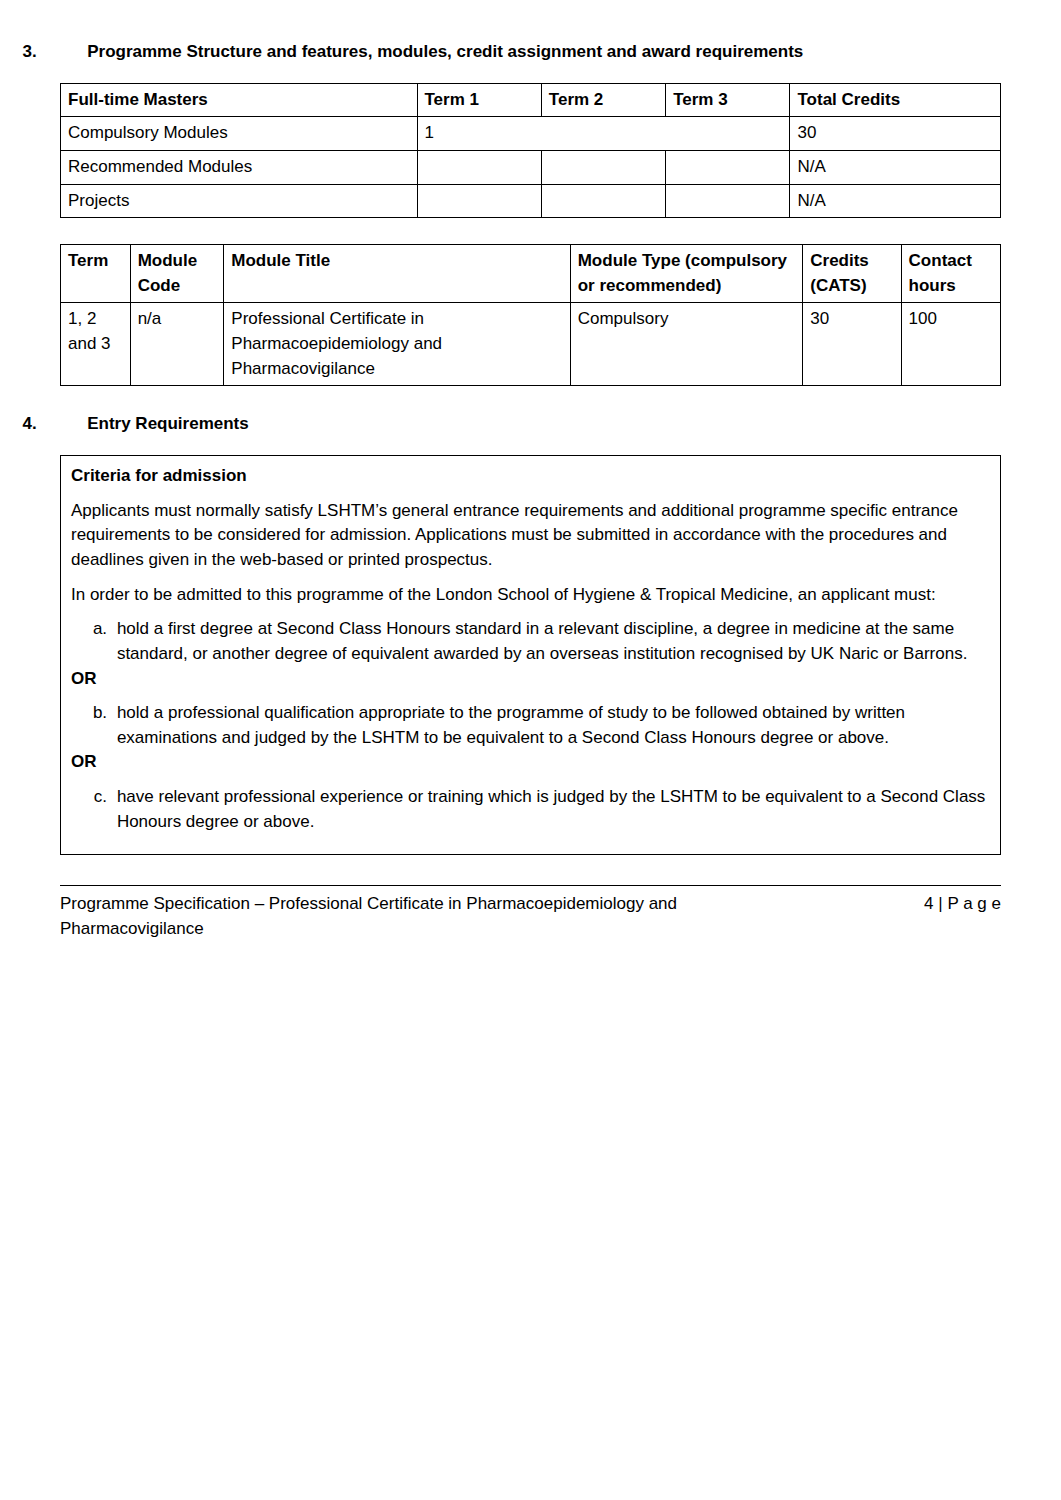3. Programme Structure and features, modules, credit assignment and award requirements
| Full-time Masters | Term 1 | Term 2 | Term 3 | Total Credits |
| --- | --- | --- | --- | --- |
| Compulsory Modules | 1 | 30 |
| Recommended Modules | | | | N/A |
| Projects | | | | N/A |
| Term | Module Code | Module Title | Module Type (compulsory or recommended) | Credits (CATS) | Contact hours |
| --- | --- | --- | --- | --- | --- |
| 1, 2 and 3 | n/a | Professional Certificate in Pharmacoepidemiology and Pharmacovigilance | Compulsory | 30 | 100 |
4. Entry Requirements
| Criteria for admission Applicants must normally satisfy LSHTM’s general entrance requirements and additional programme specific entrance requirements to be considered for admission. Applications must be submitted in accordance with the procedures and deadlines given in the web-based or printed prospectus. In order to be admitted to this programme of the London School of Hygiene & Tropical Medicine, an applicant must: hold a first degree at Second Class Honours standard in a relevant discipline, a degree in medicine at the same standard, or another degree of equivalent awarded by an overseas institution recognised by UK Naric or Barrons. OR hold a professional qualification appropriate to the programme of study to be followed obtained by written examinations and judged by the LSHTM to be equivalent to a Second Class Honours degree or above. OR have relevant professional experience or training which is judged by the LSHTM to be equivalent to a Second Class Honours degree or above. |
Programme Specification – Professional Certificate in Pharmacoepidemiology and Pharmacovigilance
4 | P a g e